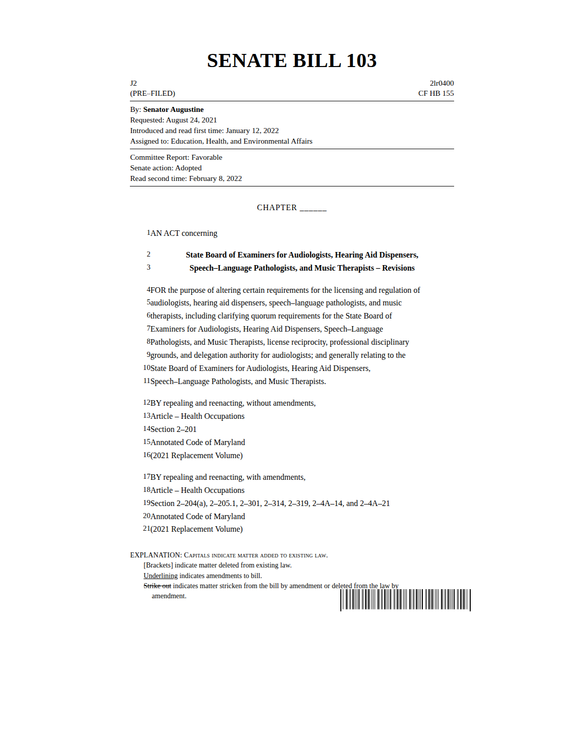SENATE BILL 103
J2
2lr0400
(PRE–FILED)
CF HB 155
By: Senator Augustine
Requested: August 24, 2021
Introduced and read first time: January 12, 2022
Assigned to: Education, Health, and Environmental Affairs
Committee Report: Favorable
Senate action: Adopted
Read second time: February 8, 2022
CHAPTER ______
| 1 | AN ACT concerning |
| 2 | State Board of Examiners for Audiologists, Hearing Aid Dispensers, |
| 3 | Speech–Language Pathologists, and Music Therapists – Revisions |
| 4 | FOR the purpose of altering certain requirements for the licensing and regulation of |
| 5 | audiologists, hearing aid dispensers, speech–language pathologists, and music |
| 6 | therapists, including clarifying quorum requirements for the State Board of |
| 7 | Examiners for Audiologists, Hearing Aid Dispensers, Speech–Language |
| 8 | Pathologists, and Music Therapists, license reciprocity, professional disciplinary |
| 9 | grounds, and delegation authority for audiologists; and generally relating to the |
| 10 | State Board of Examiners for Audiologists, Hearing Aid Dispensers, |
| 11 | Speech–Language Pathologists, and Music Therapists. |
| 12 | BY repealing and reenacting, without amendments, |
| 13 | Article – Health Occupations |
| 14 | Section 2–201 |
| 15 | Annotated Code of Maryland |
| 16 | (2021 Replacement Volume) |
| 17 | BY repealing and reenacting, with amendments, |
| 18 | Article – Health Occupations |
| 19 | Section 2–204(a), 2–205.1, 2–301, 2–314, 2–319, 2–4A–14, and 2–4A–21 |
| 20 | Annotated Code of Maryland |
| 21 | (2021 Replacement Volume) |
EXPLANATION: Capitals indicate matter added to existing law.
[Brackets] indicate matter deleted from existing law.
Underlining indicates amendments to bill.
Strike out indicates matter stricken from the bill by amendment or deleted from the law by
amendment.